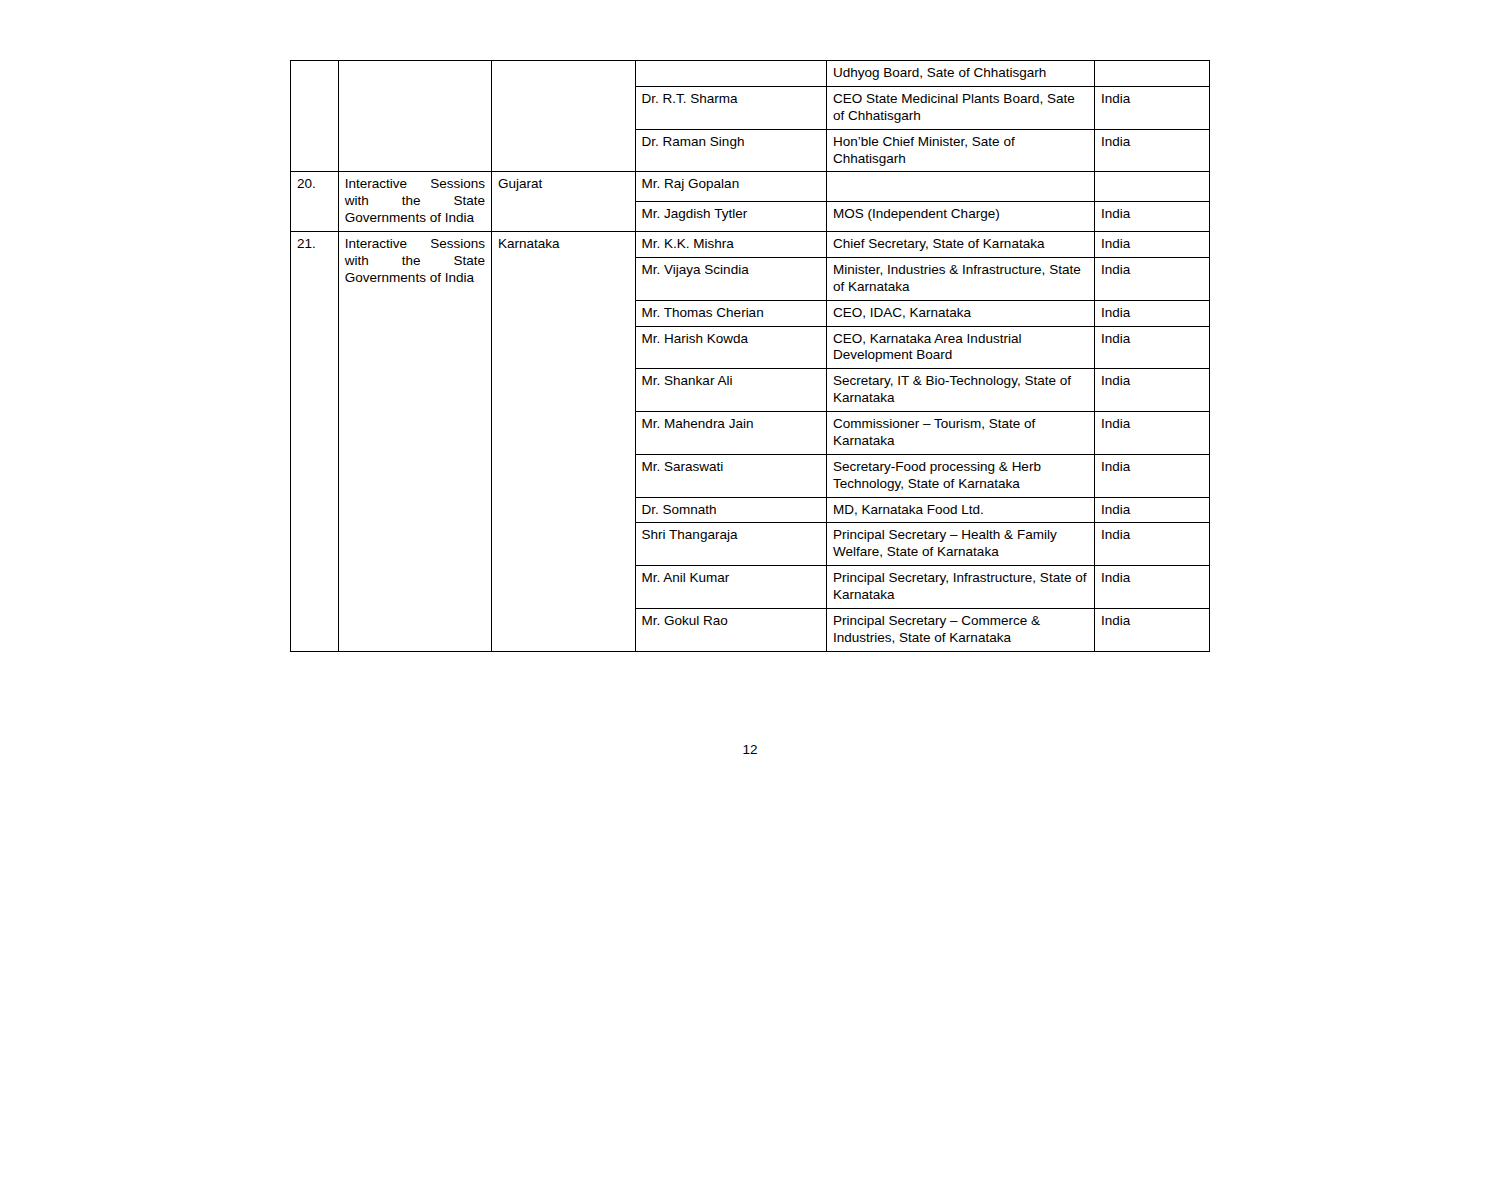| | | | | Udhyog Board, Sate of Chhatisgarh | |
| Dr. R.T. Sharma | CEO State Medicinal Plants Board, Sate of Chhatisgarh | India |
| Dr. Raman Singh | Hon’ble Chief Minister, Sate of Chhatisgarh | India |
| 20. | Interactive Sessions with the State Governments of India | Gujarat | Mr. Raj Gopalan | | |
| Mr. Jagdish Tytler | MOS (Independent Charge) | India |
| 21. | Interactive Sessions with the State Governments of India | Karnataka | Mr. K.K. Mishra | Chief Secretary, State of Karnataka | India |
| Mr. Vijaya Scindia | Minister, Industries & Infrastructure, State of Karnataka | India |
| Mr. Thomas Cherian | CEO, IDAC, Karnataka | India |
| Mr. Harish Kowda | CEO, Karnataka Area Industrial Development Board | India |
| Mr. Shankar Ali | Secretary, IT & Bio-Technology, State of Karnataka | India |
| Mr. Mahendra Jain | Commissioner – Tourism, State of Karnataka | India |
| Mr. Saraswati | Secretary-Food processing & Herb Technology, State of Karnataka | India |
| Dr. Somnath | MD, Karnataka Food Ltd. | India |
| Shri Thangaraja | Principal Secretary – Health & Family Welfare, State of Karnataka | India |
| Mr. Anil Kumar | Principal Secretary, Infrastructure, State of Karnataka | India |
| Mr. Gokul Rao | Principal Secretary – Commerce & Industries, State of Karnataka | India |
12